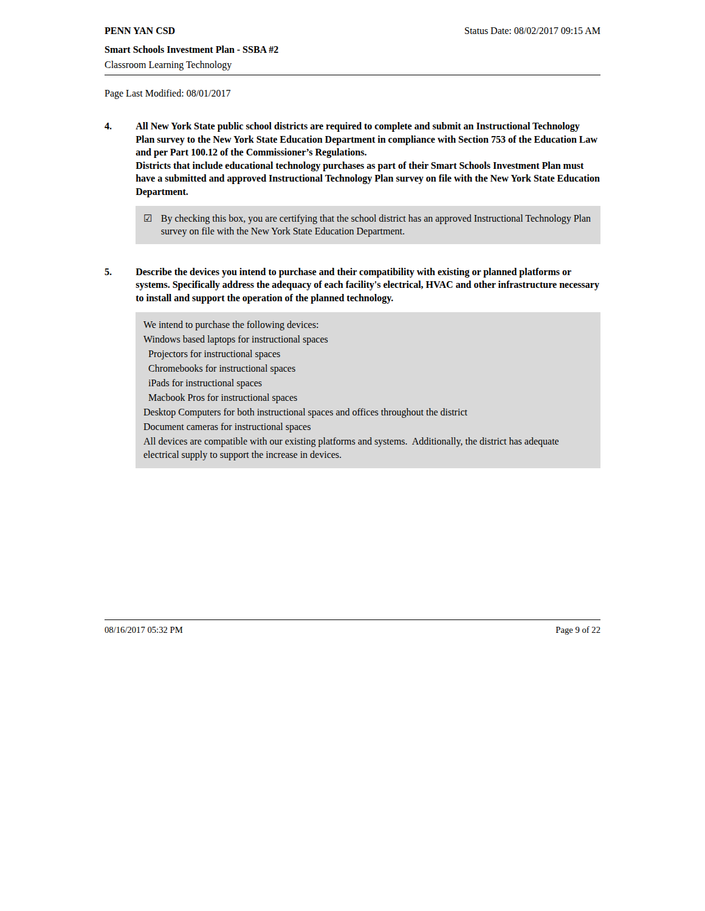PENN YAN CSD Status Date: 08/02/2017 09:15 AM
Smart Schools Investment Plan - SSBA #2
Classroom Learning Technology
Page Last Modified: 08/01/2017
4.
All New York State public school districts are required to complete and submit an Instructional Technology Plan survey to the New York State Education Department in compliance with Section 753 of the Education Law and per Part 100.12 of the Commissioner’s Regulations.
Districts that include educational technology purchases as part of their Smart Schools Investment Plan must have a submitted and approved Instructional Technology Plan survey on file with the New York State Education Department.
☑ By checking this box, you are certifying that the school district has an approved Instructional Technology Plan survey on file with the New York State Education Department.
5.
Describe the devices you intend to purchase and their compatibility with existing or planned platforms or systems. Specifically address the adequacy of each facility's electrical, HVAC and other infrastructure necessary to install and support the operation of the planned technology.
We intend to purchase the following devices:
Windows based laptops for instructional spaces
Projectors for instructional spaces
Chromebooks for instructional spaces
iPads for instructional spaces
Macbook Pros for instructional spaces
Desktop Computers for both instructional spaces and offices throughout the district
Document cameras for instructional spaces
All devices are compatible with our existing platforms and systems. Additionally, the district has adequate electrical supply to support the increase in devices.
08/16/2017 05:32 PM Page 9 of 22